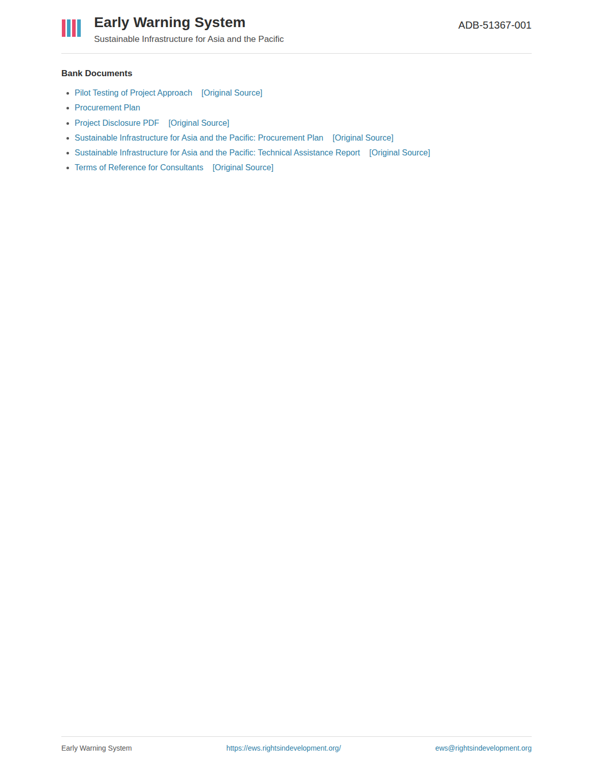Early Warning System
Sustainable Infrastructure for Asia and the Pacific
ADB-51367-001
Bank Documents
Pilot Testing of Project Approach[Original Source]
Procurement Plan
Project Disclosure PDF[Original Source]
Sustainable Infrastructure for Asia and the Pacific: Procurement Plan[Original Source]
Sustainable Infrastructure for Asia and the Pacific: Technical Assistance Report[Original Source]
Terms of Reference for Consultants[Original Source]
Early Warning System
https://ews.rightsindevelopment.org/
ews@rightsindevelopment.org